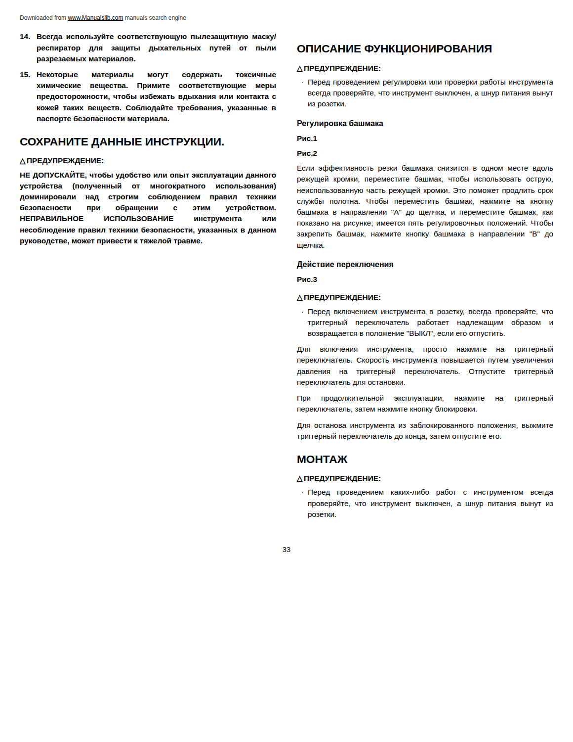Downloaded from www.Manualslib.com manuals search engine
14. Всегда используйте соответствующую пылезащитную маску/респиратор для защиты дыхательных путей от пыли разрезаемых материалов.
15. Некоторые материалы могут содержать токсичные химические вещества. Примите соответствующие меры предосторожности, чтобы избежать вдыхания или контакта с кожей таких веществ. Соблюдайте требования, указанные в паспорте безопасности материала.
СОХРАНИТЕ ДАННЫЕ ИНСТРУКЦИИ.
△ПРЕДУПРЕЖДЕНИЕ:
НЕ ДОПУСКАЙТЕ, чтобы удобство или опыт эксплуатации данного устройства (полученный от многократного использования) доминировали над строгим соблюдением правил техники безопасности при обращении с этим устройством. НЕПРАВИЛЬНОЕ ИСПОЛЬЗОВАНИЕ инструмента или несоблюдение правил техники безопасности, указанных в данном руководстве, может привести к тяжелой травме.
ОПИСАНИЕ ФУНКЦИОНИРОВАНИЯ
△ПРЕДУПРЕЖДЕНИЕ:
· Перед проведением регулировки или проверки работы инструмента всегда проверяйте, что инструмент выключен, а шнур питания вынут из розетки.
Регулировка башмака
Рис.1
Рис.2
Если эффективность резки башмака снизится в одном месте вдоль режущей кромки, переместите башмак, чтобы использовать острую, неиспользованную часть режущей кромки. Это поможет продлить срок службы полотна. Чтобы переместить башмак, нажмите на кнопку башмака в направлении "A" до щелчка, и переместите башмак, как показано на рисунке; имеется пять регулировочных положений. Чтобы закрепить башмак, нажмите кнопку башмака в направлении "B" до щелчка.
Действие переключения
Рис.3
△ПРЕДУПРЕЖДЕНИЕ:
· Перед включением инструмента в розетку, всегда проверяйте, что триггерный переключатель работает надлежащим образом и возвращается в положение "ВЫКЛ", если его отпустить.
Для включения инструмента, просто нажмите на триггерный переключатель. Скорость инструмента повышается путем увеличения давления на триггерный переключатель. Отпустите триггерный переключатель для остановки.
При продолжительной эксплуатации, нажмите на триггерный переключатель, затем нажмите кнопку блокировки.
Для останова инструмента из заблокированного положения, выжмите триггерный переключатель до конца, затем отпустите его.
МОНТАЖ
△ПРЕДУПРЕЖДЕНИЕ:
· Перед проведением каких-либо работ с инструментом всегда проверяйте, что инструмент выключен, а шнур питания вынут из розетки.
33